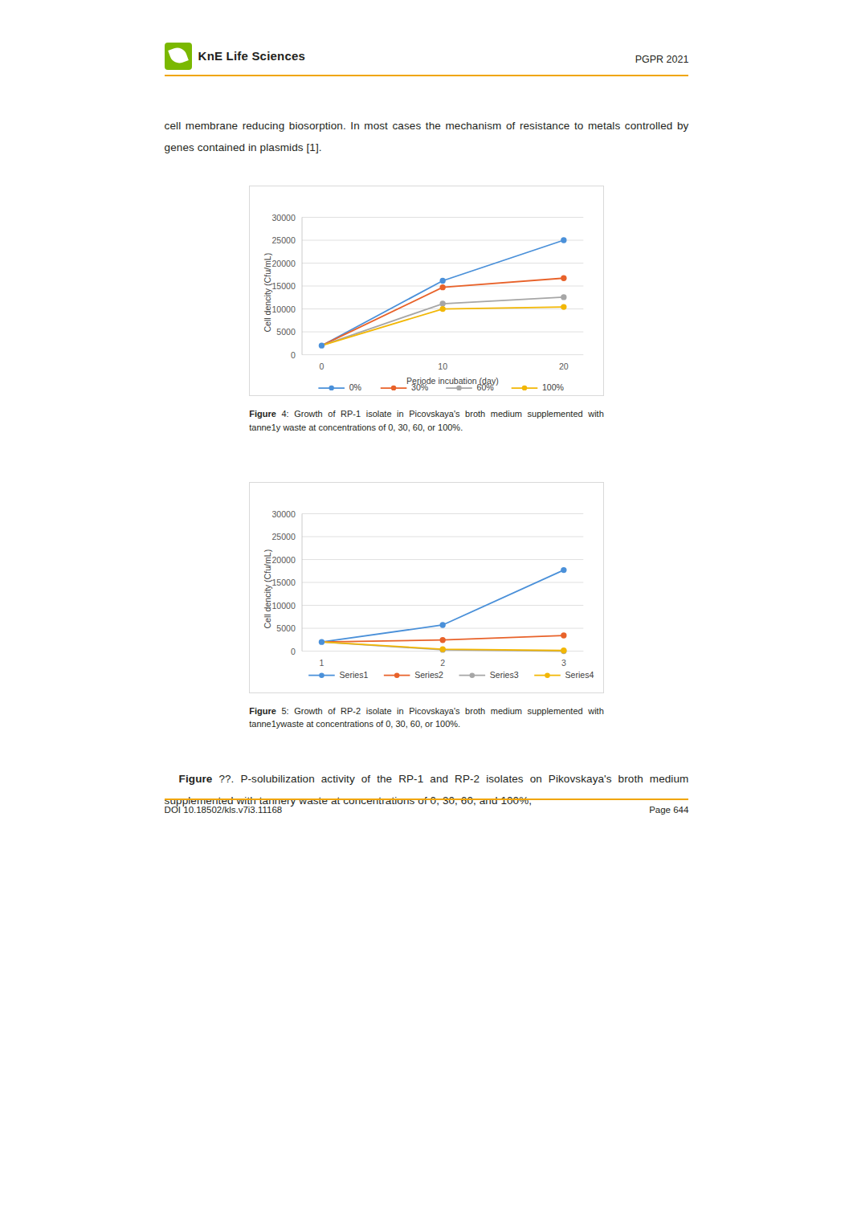KnE Life Sciences
PGPR 2021
cell membrane reducing biosorption. In most cases the mechanism of resistance to metals controlled by genes contained in plasmids [1].
30000 25000 20000 15000 10000 5000 0 0 10 20 Cell dencity (Cfu/mL) Periode incubation (day) 0% 30% 60% 100%
Figure 4: Growth of RP-1 isolate in Picovskaya's broth medium supplemented with tanne1y waste at concentrations of 0, 30, 60, or 100%.
30000 25000 20000 15000 10000 5000 0 1 2 3 Cell dencity (Cfu/mL) Series1 Series2 Series3 Series4
Figure 5: Growth of RP-2 isolate in Picovskaya's broth medium supplemented with tanne1ywaste at concentrations of 0, 30, 60, or 100%.
Figure ??. P-solubilization activity of the RP-1 and RP-2 isolates on Pikovskaya's broth medium supplemented with tannery waste at concentrations of 0, 30, 60, and 100%,
DOI 10.18502/kls.v7i3.11168
Page 644